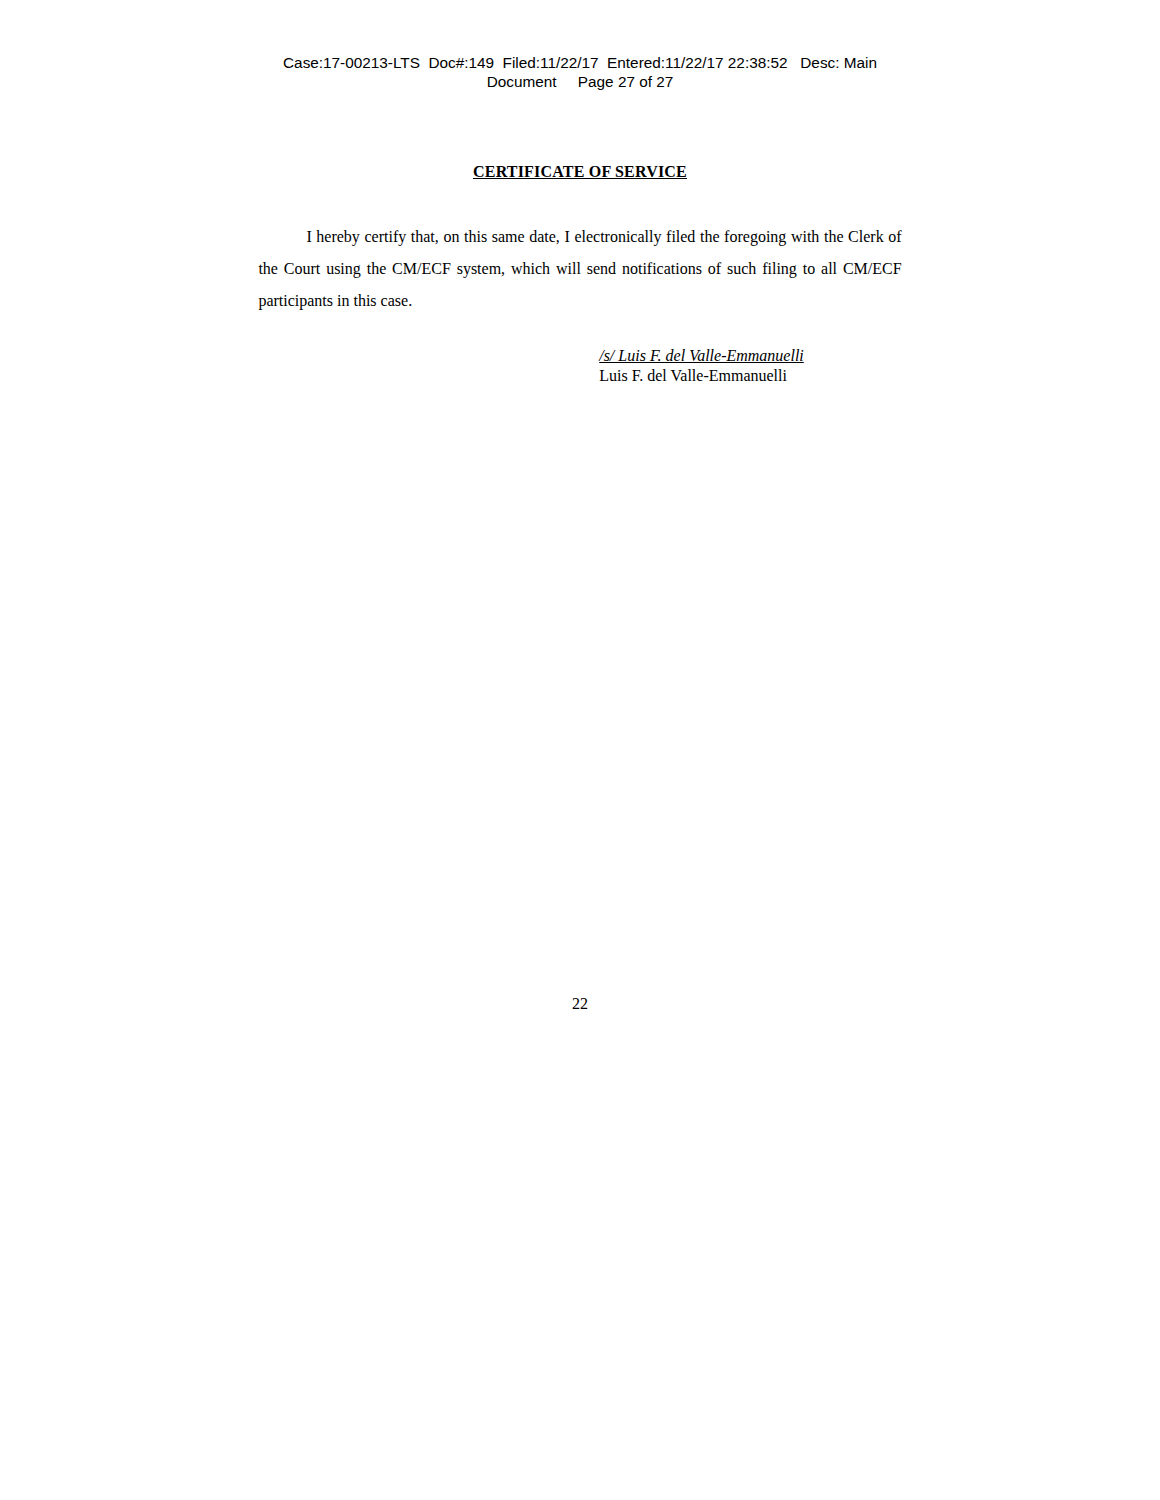Case:17-00213-LTS Doc#:149 Filed:11/22/17 Entered:11/22/17 22:38:52 Desc: Main Document Page 27 of 27
CERTIFICATE OF SERVICE
I hereby certify that, on this same date, I electronically filed the foregoing with the Clerk of the Court using the CM/ECF system, which will send notifications of such filing to all CM/ECF participants in this case.
/s/ Luis F. del Valle-Emmanuelli Luis F. del Valle-Emmanuelli
22